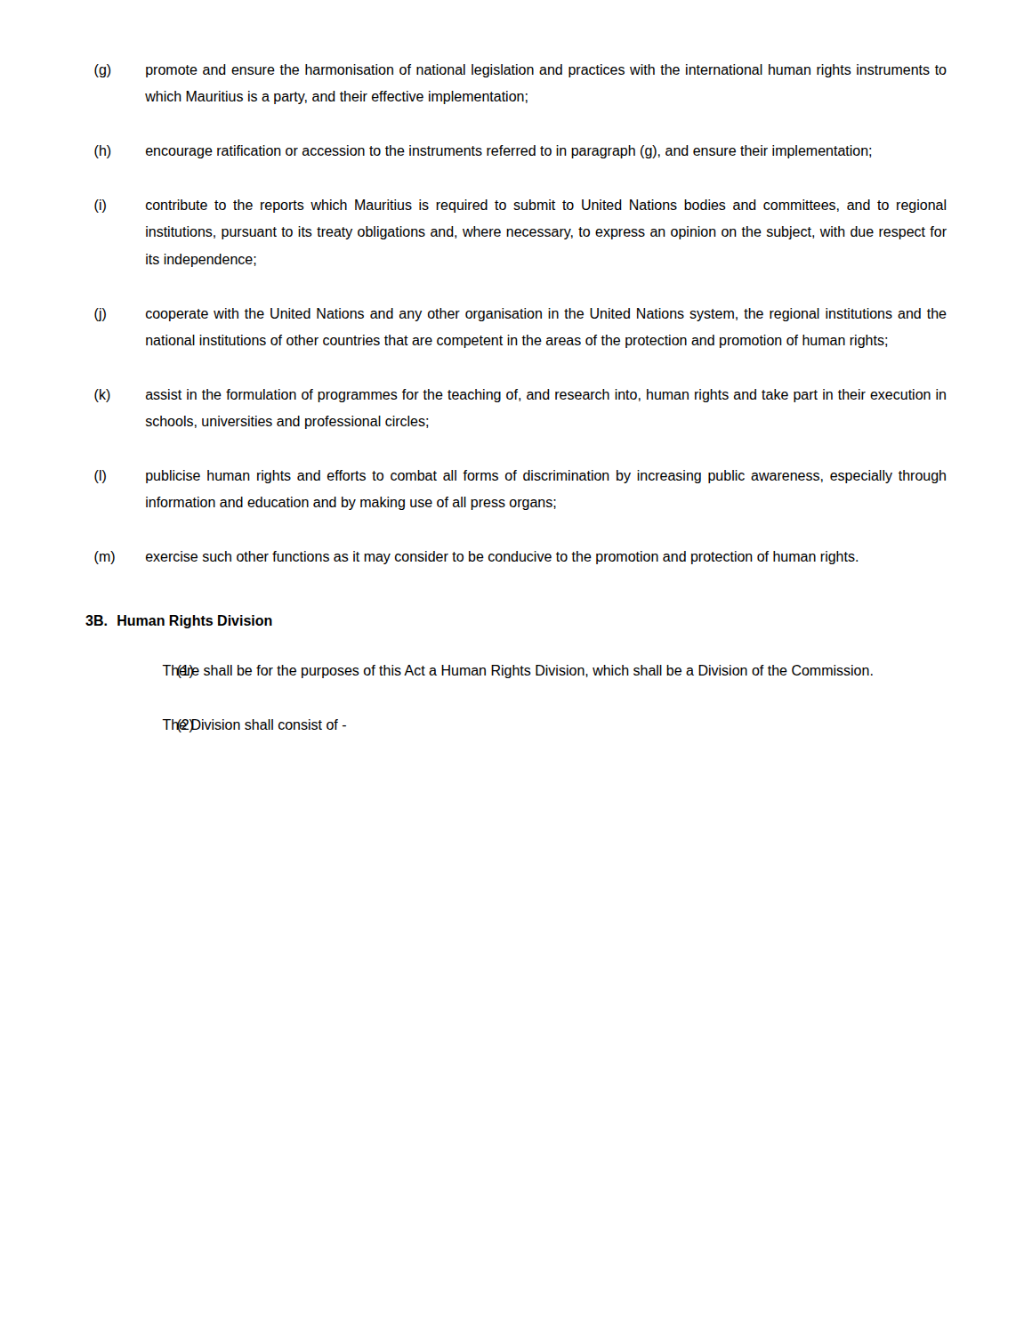(g) promote and ensure the harmonisation of national legislation and practices with the international human rights instruments to which Mauritius is a party, and their effective implementation;
(h) encourage ratification or accession to the instruments referred to in paragraph (g), and ensure their implementation;
(i) contribute to the reports which Mauritius is required to submit to United Nations bodies and committees, and to regional institutions, pursuant to its treaty obligations and, where necessary, to express an opinion on the subject, with due respect for its independence;
(j) cooperate with the United Nations and any other organisation in the United Nations system, the regional institutions and the national institutions of other countries that are competent in the areas of the protection and promotion of human rights;
(k) assist in the formulation of programmes for the teaching of, and research into, human rights and take part in their execution in schools, universities and professional circles;
(l) publicise human rights and efforts to combat all forms of discrimination by increasing public awareness, especially through information and education and by making use of all press organs;
(m) exercise such other functions as it may consider to be conducive to the promotion and protection of human rights.
3B. Human Rights Division
(1) There shall be for the purposes of this Act a Human Rights Division, which shall be a Division of the Commission.
(2) The Division shall consist of -